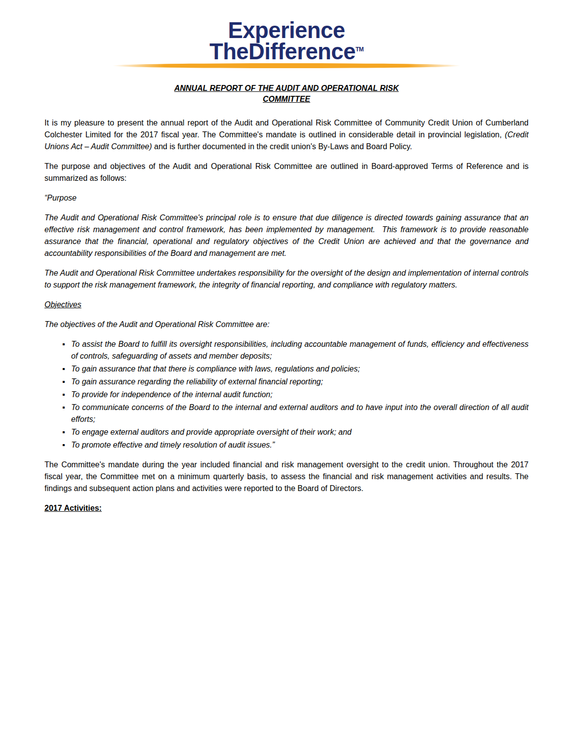Experience
The Difference TM
ANNUAL REPORT OF THE AUDIT AND OPERATIONAL RISK
COMMITTEE
It is my pleasure to present the annual report of the Audit and Operational Risk Committee of Community Credit Union of Cumberland Colchester Limited for the 2017 fiscal year. The Committee's mandate is outlined in considerable detail in provincial legislation, (Credit Unions Act – Audit Committee) and is further documented in the credit union's By-Laws and Board Policy.
The purpose and objectives of the Audit and Operational Risk Committee are outlined in Board-approved Terms of Reference and is summarized as follows:
“Purpose
The Audit and Operational Risk Committee's principal role is to ensure that due diligence is directed towards gaining assurance that an effective risk management and control framework, has been implemented by management. This framework is to provide reasonable assurance that the financial, operational and regulatory objectives of the Credit Union are achieved and that the governance and accountability responsibilities of the Board and management are met.
The Audit and Operational Risk Committee undertakes responsibility for the oversight of the design and implementation of internal controls to support the risk management framework, the integrity of financial reporting, and compliance with regulatory matters.
Objectives
The objectives of the Audit and Operational Risk Committee are:
To assist the Board to fulfill its oversight responsibilities, including accountable management of funds, efficiency and effectiveness of controls, safeguarding of assets and member deposits;
To gain assurance that that there is compliance with laws, regulations and policies;
To gain assurance regarding the reliability of external financial reporting;
To provide for independence of the internal audit function;
To communicate concerns of the Board to the internal and external auditors and to have input into the overall direction of all audit efforts;
To engage external auditors and provide appropriate oversight of their work; and
To promote effective and timely resolution of audit issues.”
The Committee's mandate during the year included financial and risk management oversight to the credit union. Throughout the 2017 fiscal year, the Committee met on a minimum quarterly basis, to assess the financial and risk management activities and results. The findings and subsequent action plans and activities were reported to the Board of Directors.
2017 Activities: